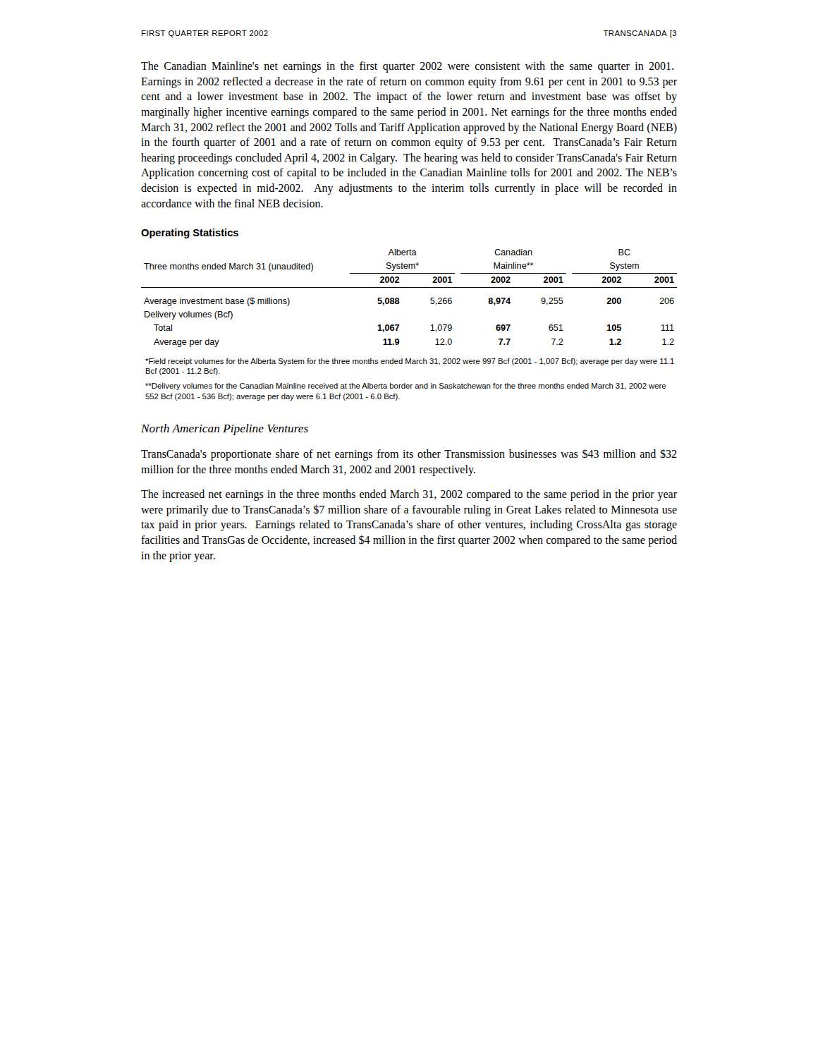FIRST QUARTER REPORT 2002 TRANSCANADA [3
The Canadian Mainline's net earnings in the first quarter 2002 were consistent with the same quarter in 2001. Earnings in 2002 reflected a decrease in the rate of return on common equity from 9.61 per cent in 2001 to 9.53 per cent and a lower investment base in 2002. The impact of the lower return and investment base was offset by marginally higher incentive earnings compared to the same period in 2001. Net earnings for the three months ended March 31, 2002 reflect the 2001 and 2002 Tolls and Tariff Application approved by the National Energy Board (NEB) in the fourth quarter of 2001 and a rate of return on common equity of 9.53 per cent. TransCanada’s Fair Return hearing proceedings concluded April 4, 2002 in Calgary. The hearing was held to consider TransCanada's Fair Return Application concerning cost of capital to be included in the Canadian Mainline tolls for 2001 and 2002. The NEB’s decision is expected in mid-2002. Any adjustments to the interim tolls currently in place will be recorded in accordance with the final NEB decision.
Operating Statistics
| | Alberta | | Canadian | | BC |
| --- | --- | --- | --- | --- | --- |
| Three months ended March 31 (unaudited) | System* | | Mainline** | | System |
| | 2002 | 2001 | | 2002 | 2001 | | 2002 | 2001 |
| Average investment base ($ millions) | 5,088 | 5,266 | | 8,974 | 9,255 | | 200 | 206 |
| Delivery volumes (Bcf) | | | | | | | | |
| Total | 1,067 | 1,079 | | 697 | 651 | | 105 | 111 |
| Average per day | 11.9 | 12.0 | | 7.7 | 7.2 | | 1.2 | 1.2 |
*Field receipt volumes for the Alberta System for the three months ended March 31, 2002 were 997 Bcf (2001 - 1,007 Bcf); average per day were 11.1 Bcf (2001 - 11.2 Bcf).
**Delivery volumes for the Canadian Mainline received at the Alberta border and in Saskatchewan for the three months ended March 31, 2002 were 552 Bcf (2001 - 536 Bcf); average per day were 6.1 Bcf (2001 - 6.0 Bcf).
North American Pipeline Ventures
TransCanada's proportionate share of net earnings from its other Transmission businesses was $43 million and $32 million for the three months ended March 31, 2002 and 2001 respectively.
The increased net earnings in the three months ended March 31, 2002 compared to the same period in the prior year were primarily due to TransCanada’s $7 million share of a favourable ruling in Great Lakes related to Minnesota use tax paid in prior years. Earnings related to TransCanada’s share of other ventures, including CrossAlta gas storage facilities and TransGas de Occidente, increased $4 million in the first quarter 2002 when compared to the same period in the prior year.